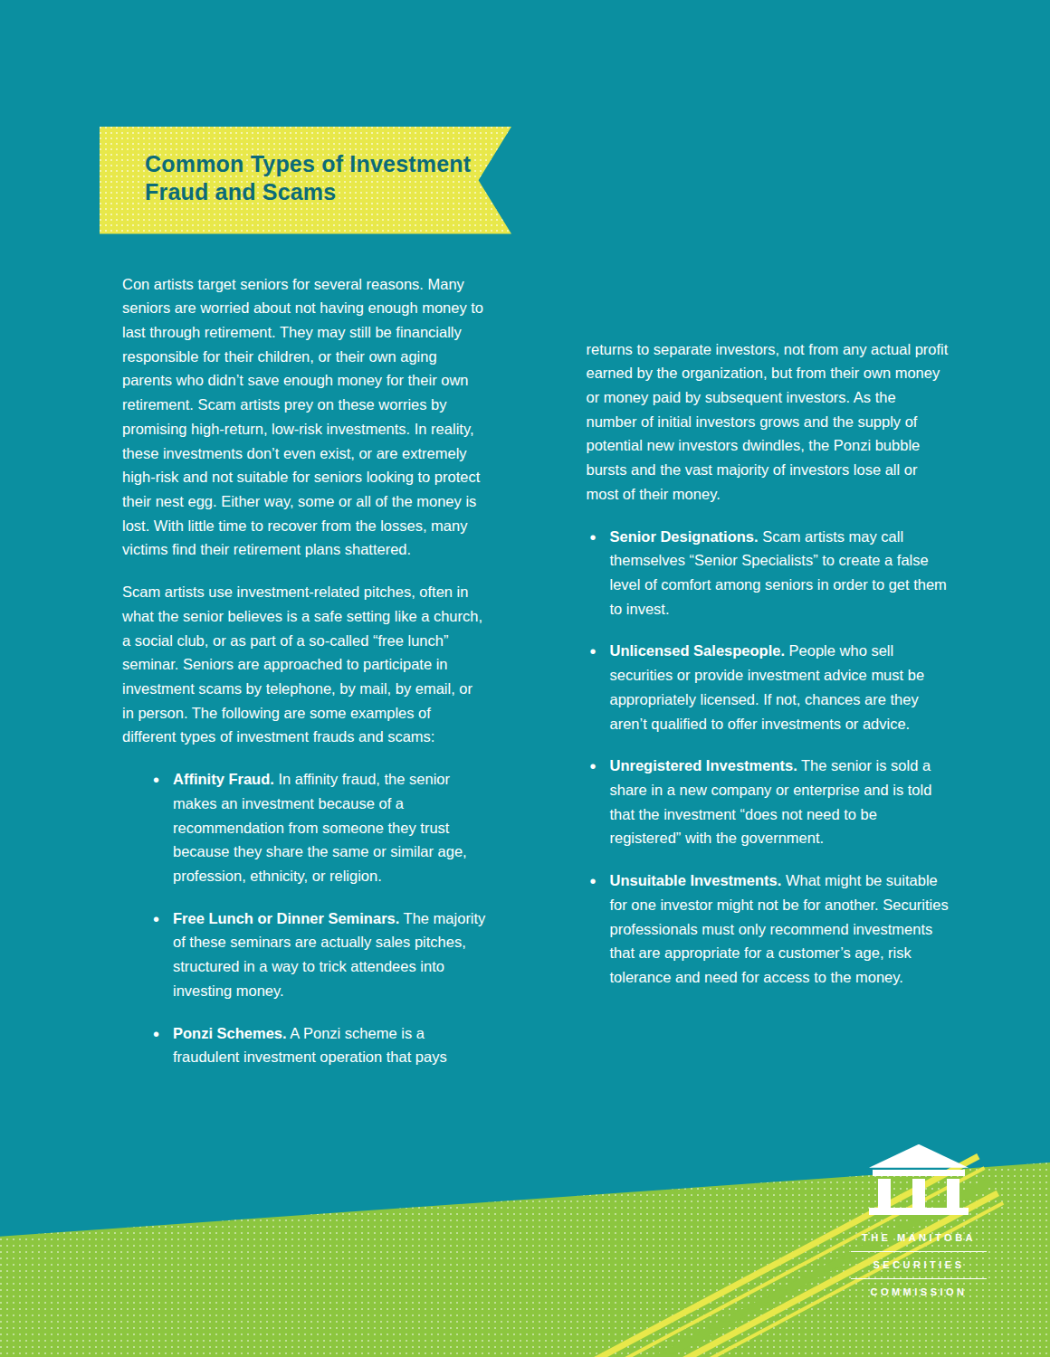Common Types of Investment
Fraud and Scams
Con artists target seniors for several reasons. Many seniors are worried about not having enough money to last through retirement. They may still be financially responsible for their children, or their own aging parents who didn’t save enough money for their own retirement. Scam artists prey on these worries by promising high-return, low-risk investments. In reality, these investments don’t even exist, or are extremely high-risk and not suitable for seniors looking to protect their nest egg. Either way, some or all of the money is lost. With little time to recover from the losses, many victims find their retirement plans shattered.
Scam artists use investment-related pitches, often in what the senior believes is a safe setting like a church, a social club, or as part of a so-called “free lunch” seminar. Seniors are approached to participate in investment scams by telephone, by mail, by email, or in person. The following are some examples of different types of investment frauds and scams:
Affinity Fraud. In affinity fraud, the senior makes an investment because of a recommendation from someone they trust because they share the same or similar age, profession, ethnicity, or religion.
Free Lunch or Dinner Seminars. The majority of these seminars are actually sales pitches, structured in a way to trick attendees into investing money.
Ponzi Schemes. A Ponzi scheme is a fraudulent investment operation that pays
returns to separate investors, not from any actual profit earned by the organization, but from their own money or money paid by subsequent investors. As the number of initial investors grows and the supply of potential new investors dwindles, the Ponzi bubble bursts and the vast majority of investors lose all or most of their money.
Senior Designations. Scam artists may call themselves “Senior Specialists” to create a false level of comfort among seniors in order to get them to invest.
Unlicensed Salespeople. People who sell securities or provide investment advice must be appropriately licensed. If not, chances are they aren’t qualified to offer investments or advice.
Unregistered Investments. The senior is sold a share in a new company or enterprise and is told that the investment “does not need to be registered” with the government.
Unsuitable Investments. What might be suitable for one investor might not be for another. Securities professionals must only recommend investments that are appropriate for a customer’s age, risk tolerance and need for access to the money.
THE MANITOBA SECURITIES COMMISSION